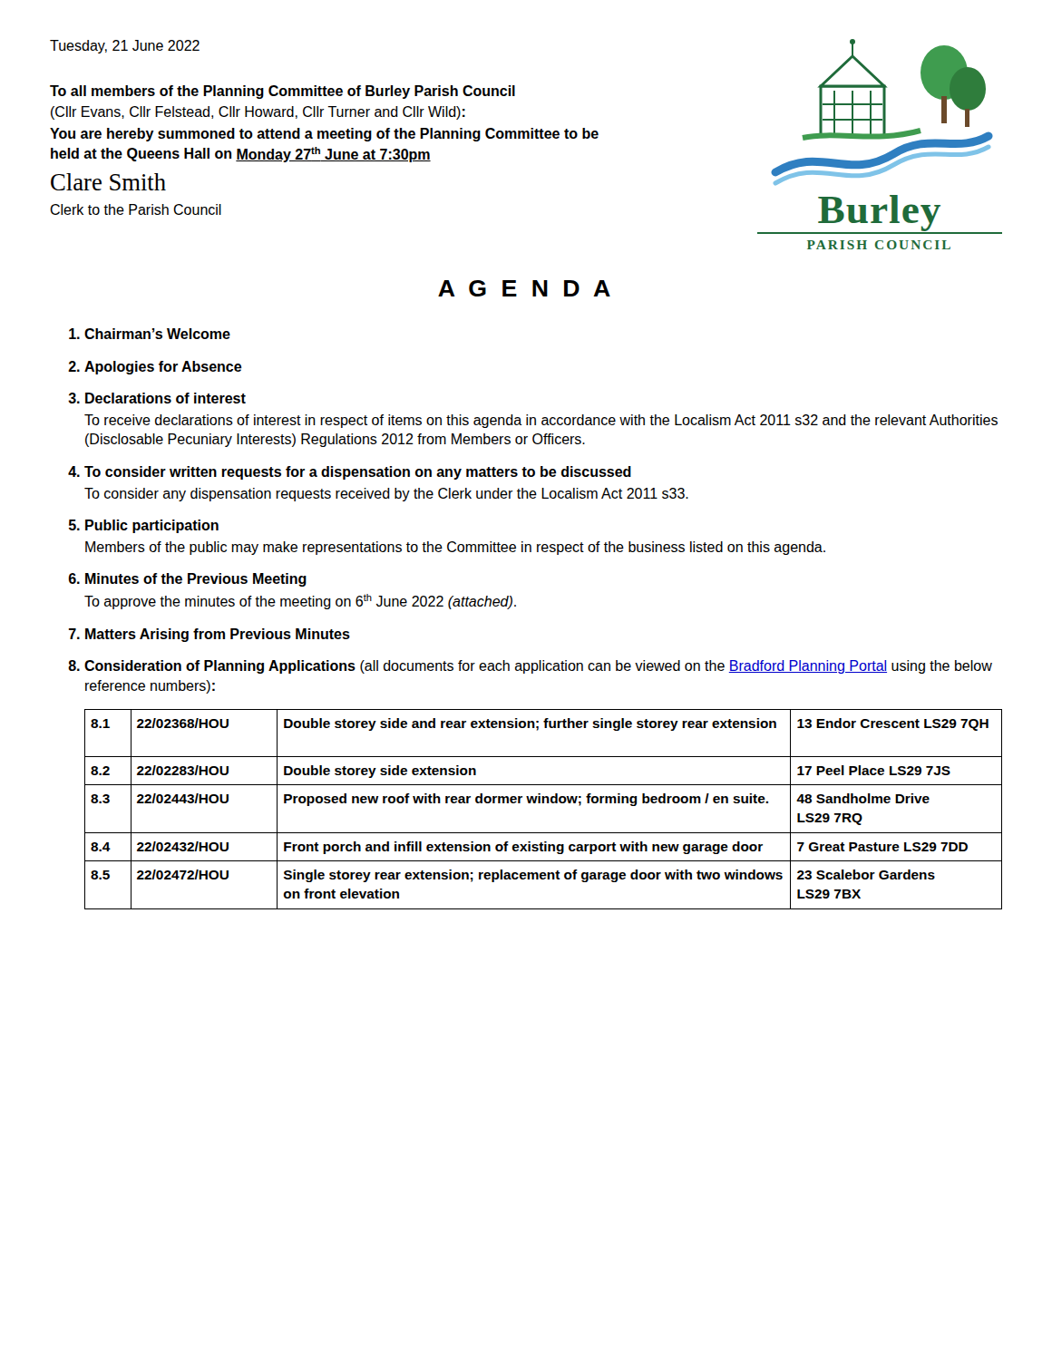Burley
PARISH COUNCIL
Tuesday, 21 June 2022
To all members of the Planning Committee of Burley Parish Council
(Cllr Evans, Cllr Felstead, Cllr Howard, Cllr Turner and Cllr Wild):
You are hereby summoned to attend a meeting of the Planning Committee to be held at the Queens Hall on Monday 27th June at 7:30pm
Clare Smith
Clerk to the Parish Council
A G E N D A
Chairman’s Welcome
Apologies for Absence
Declarations of interest To receive declarations of interest in respect of items on this agenda in accordance with the Localism Act 2011 s32 and the relevant Authorities (Disclosable Pecuniary Interests) Regulations 2012 from Members or Officers.
To consider written requests for a dispensation on any matters to be discussed To consider any dispensation requests received by the Clerk under the Localism Act 2011 s33.
Public participation Members of the public may make representations to the Committee in respect of the business listed on this agenda.
Minutes of the Previous Meeting To approve the minutes of the meeting on 6th June 2022 (attached).
Matters Arising from Previous Minutes
Consideration of Planning Applications (all documents for each application can be viewed on the Bradford Planning Portal using the below reference numbers):
| 8.1 | 22/02368/HOU | Double storey side and rear extension; further single storey rear extension | 13 Endor Crescent LS29 7QH |
| 8.2 | 22/02283/HOU | Double storey side extension | 17 Peel Place LS29 7JS |
| 8.3 | 22/02443/HOU | Proposed new roof with rear dormer window; forming bedroom / en suite. | 48 Sandholme Drive LS29 7RQ |
| 8.4 | 22/02432/HOU | Front porch and infill extension of existing carport with new garage door | 7 Great Pasture LS29 7DD |
| 8.5 | 22/02472/HOU | Single storey rear extension; replacement of garage door with two windows on front elevation | 23 Scalebor Gardens LS29 7BX |